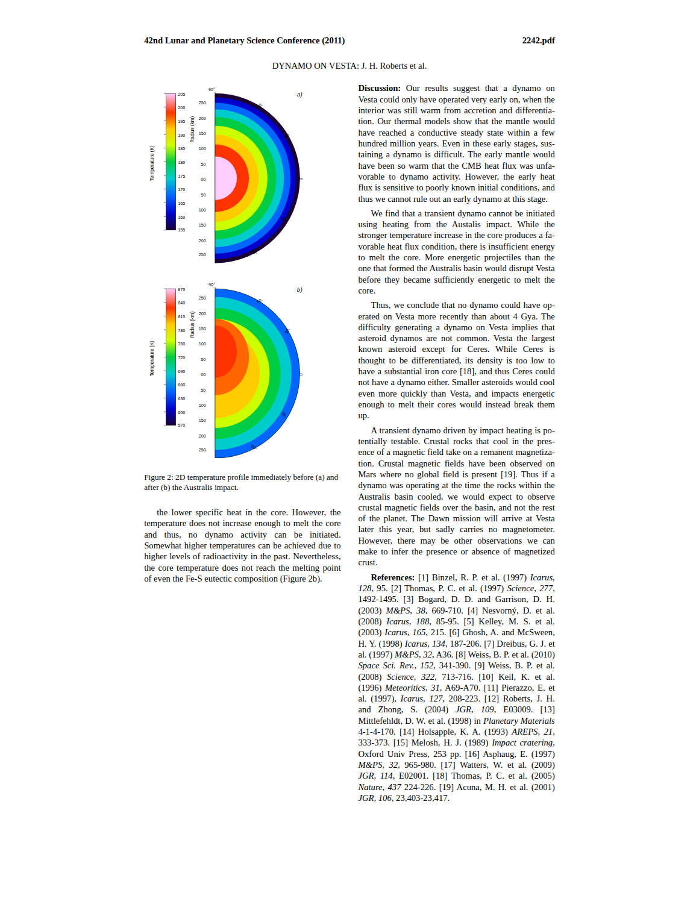42nd Lunar and Planetary Science Conference (2011) 2242.pdf
DYNAMO ON VESTA: J. H. Roberts et al.
205 200 195 190 185 180 175 170 165 160 155 Temperature (K) 250 200 150 100 50 00 50 100 150 200 250 Radius (km) 90° 60. 30. 0 -30. -60. -90° a)
870 840 810 780 750 720 690 660 630 600 570 Temperature (K) 250 200 150 100 50 00 50 100 150 200 250 Radius (km) 90° 60. 30. 0 -30. -60. -90° b)
Figure 2: 2D temperature profile immediately before (a) and after (b) the Australis impact.
the lower specific heat in the core. However, the temperature does not increase enough to melt the core and thus, no dynamo activity can be initiated. Somewhat higher temperatures can be achieved due to higher levels of radioactivity in the past. Nevertheless, the core temperature does not reach the melting point of even the Fe-S eutectic composition (Figure 2b).
Discussion: Our results suggest that a dynamo on Vesta could only have operated very early on, when the interior was still warm from accretion and differentiation. Our thermal models show that the mantle would have reached a conductive steady state within a few hundred million years. Even in these early stages, sustaining a dynamo is difficult. The early mantle would have been so warm that the CMB heat flux was unfavorable to dynamo activity. However, the early heat flux is sensitive to poorly known initial conditions, and thus we cannot rule out an early dynamo at this stage.
We find that a transient dynamo cannot be initiated using heating from the Austalis impact. While the stronger temperature increase in the core produces a favorable heat flux condition, there is insufficient energy to melt the core. More energetic projectiles than the one that formed the Australis basin would disrupt Vesta before they became sufficiently energetic to melt the core.
Thus, we conclude that no dynamo could have operated on Vesta more recently than about 4 Gya. The difficulty generating a dynamo on Vesta implies that asteroid dynamos are not common. Vesta the largest known asteroid except for Ceres. While Ceres is thought to be differentiated, its density is too low to have a substantial iron core [18], and thus Ceres could not have a dynamo either. Smaller asteroids would cool even more quickly than Vesta, and impacts energetic enough to melt their cores would instead break them up.
A transient dynamo driven by impact heating is potentially testable. Crustal rocks that cool in the presence of a magnetic field take on a remanent magnetization. Crustal magnetic fields have been observed on Mars where no global field is present [19]. Thus if a dynamo was operating at the time the rocks within the Australis basin cooled, we would expect to observe crustal magnetic fields over the basin, and not the rest of the planet. The Dawn mission will arrive at Vesta later this year, but sadly carries no magnetometer. However, there may be other observations we can make to infer the presence or absence of magnetized crust.
References: [1] Binzel, R. P. et al. (1997) Icarus, 128, 95. [2] Thomas, P. C. et al. (1997) Science, 277, 1492-1495. [3] Bogard, D. D. and Garrison, D. H. (2003) M&PS, 38, 669-710. [4] Nesvorný, D. et al. (2008) Icarus, 188, 85-95. [5] Kelley, M. S. et al. (2003) Icarus, 165, 215. [6] Ghosh, A. and McSween, H. Y. (1998) Icarus, 134, 187-206. [7] Dreibus, G. J. et al. (1997) M&PS, 32, A36. [8] Weiss, B. P. et al. (2010) Space Sci. Rev., 152, 341-390. [9] Weiss, B. P. et al. (2008) Science, 322, 713-716. [10] Keil, K. et al. (1996) Meteoritics, 31, A69-A70. [11] Pierazzo, E. et al. (1997), Icarus, 127, 208-223. [12] Roberts, J. H. and Zhong, S. (2004) JGR, 109, E03009. [13] Mittlefehldt, D. W. et al. (1998) in Planetary Materials 4-1-4-170. [14] Holsapple, K. A. (1993) AREPS, 21, 333-373. [15] Melosh, H. J. (1989) Impact cratering, Oxford Univ Press, 253 pp. [16] Asphaug, E. (1997) M&PS, 32, 965-980. [17] Watters, W. et al. (2009) JGR, 114, E02001. [18] Thomas, P. C. et al. (2005) Nature, 437 224-226. [19] Acuna, M. H. et al. (2001) JGR, 106, 23,403-23,417.